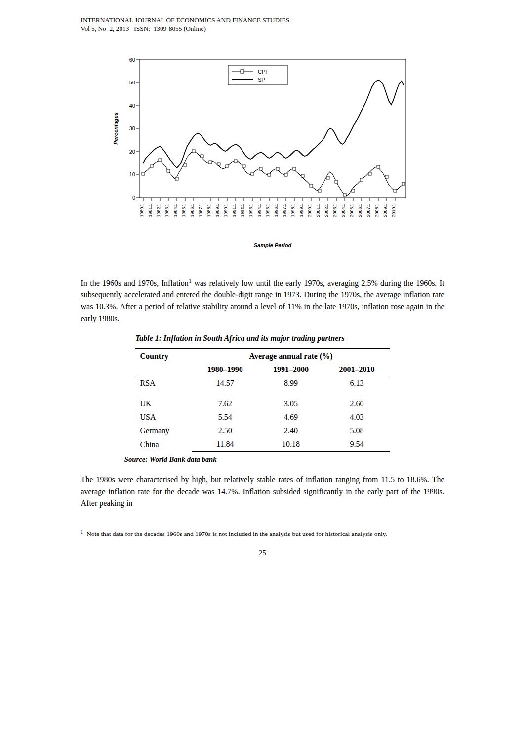INTERNATIONAL JOURNAL OF ECONOMICS AND FINANCE STUDIES
Vol 5, No 2, 2013 ISSN: 1309-8055 (Online)
CPI and SP percentages, 1980.1–2010.1 Two series plotted over the sample period: CPI (squares) generally between 0 and 20 percent, and SP (solid line) rising from about 15 percent to above 50 percent by 2007–2008. 0 10 20 30 40 50 60 Percentages 1980.1 1981.1 1982.1 1983.1 1984.1 1985.1 1986.1 1987.1 1988.1 1989.1 1990.1 1991.1 1992.1 1993.1 1994.1 1995.1 1996.1 1997.1 1998.1 1999.1 2000.1 2001.1 2002.1 2003.1 2004.1 2005.1 2006.1 2007.1 2008.1 2009.1 2010.1 Sample Period CPI SP
In the 1960s and 1970s, Inflation1 was relatively low until the early 1970s, averaging 2.5% during the 1960s. It subsequently accelerated and entered the double-digit range in 1973. During the 1970s, the average inflation rate was 10.3%. After a period of relative stability around a level of 11% in the late 1970s, inflation rose again in the early 1980s.
Table 1: Inflation in South Africa and its major trading partners
| Country | Average annual rate (%) |
| --- | --- |
| | 1980–1990 | 1991–2000 | 2001–2010 |
| RSA | 14.57 | 8.99 | 6.13 |
| UK | 7.62 | 3.05 | 2.60 |
| USA | 5.54 | 4.69 | 4.03 |
| Germany | 2.50 | 2.40 | 5.08 |
| China | 11.84 | 10.18 | 9.54 |
Source: World Bank data bank
The 1980s were characterised by high, but relatively stable rates of inflation ranging from 11.5 to 18.6%. The average inflation rate for the decade was 14.7%. Inflation subsided significantly in the early part of the 1990s. After peaking in
1 Note that data for the decades 1960s and 1970s is not included in the analysis but used for historical analysis only.
25